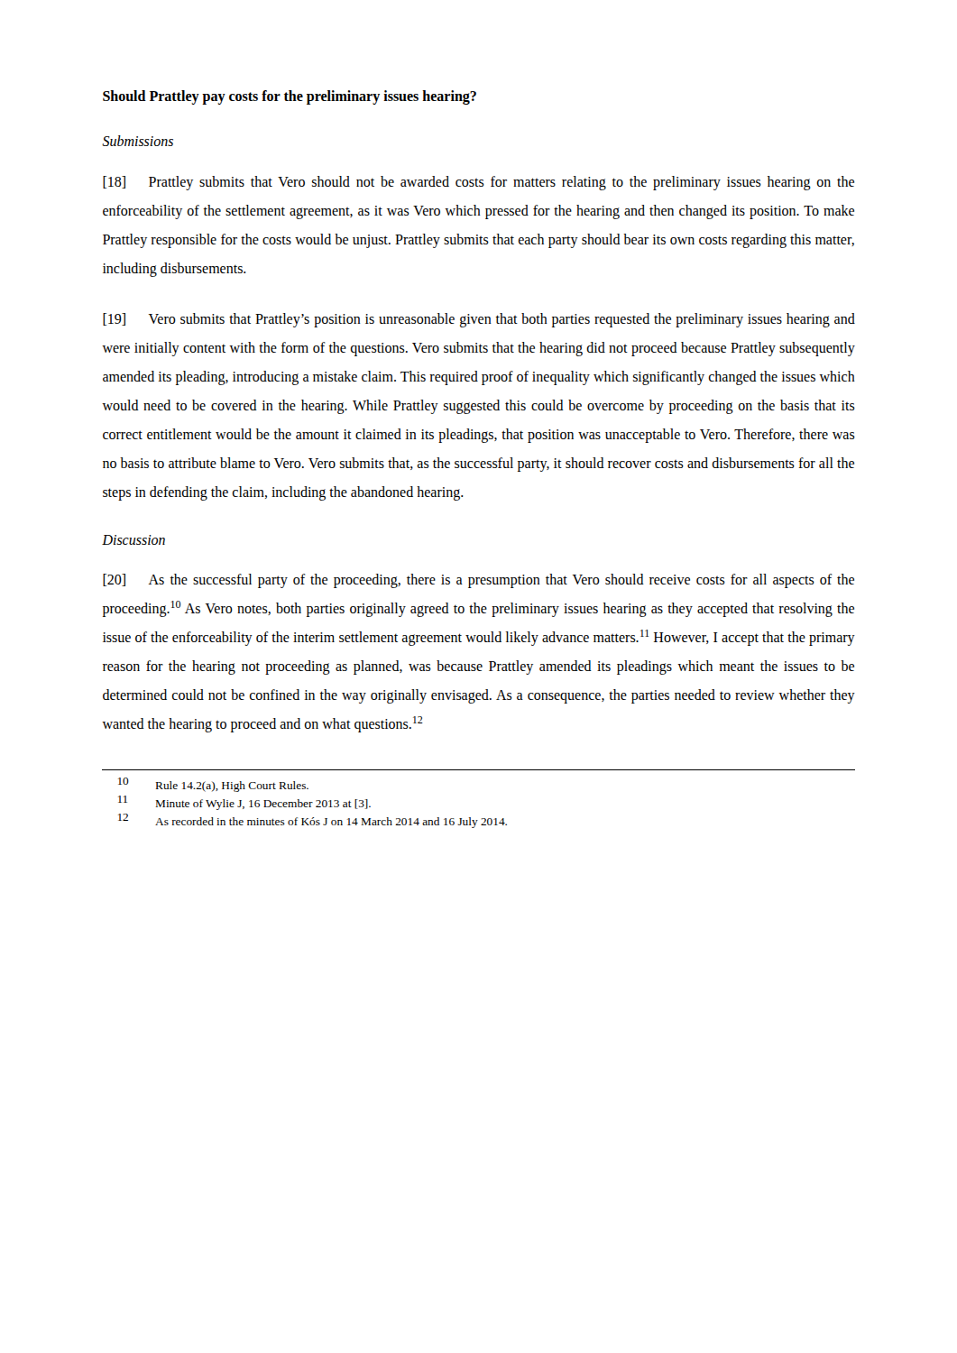Should Prattley pay costs for the preliminary issues hearing?
Submissions
[18] Prattley submits that Vero should not be awarded costs for matters relating to the preliminary issues hearing on the enforceability of the settlement agreement, as it was Vero which pressed for the hearing and then changed its position. To make Prattley responsible for the costs would be unjust. Prattley submits that each party should bear its own costs regarding this matter, including disbursements.
[19] Vero submits that Prattley’s position is unreasonable given that both parties requested the preliminary issues hearing and were initially content with the form of the questions. Vero submits that the hearing did not proceed because Prattley subsequently amended its pleading, introducing a mistake claim. This required proof of inequality which significantly changed the issues which would need to be covered in the hearing. While Prattley suggested this could be overcome by proceeding on the basis that its correct entitlement would be the amount it claimed in its pleadings, that position was unacceptable to Vero. Therefore, there was no basis to attribute blame to Vero. Vero submits that, as the successful party, it should recover costs and disbursements for all the steps in defending the claim, including the abandoned hearing.
Discussion
[20] As the successful party of the proceeding, there is a presumption that Vero should receive costs for all aspects of the proceeding.10 As Vero notes, both parties originally agreed to the preliminary issues hearing as they accepted that resolving the issue of the enforceability of the interim settlement agreement would likely advance matters.11 However, I accept that the primary reason for the hearing not proceeding as planned, was because Prattley amended its pleadings which meant the issues to be determined could not be confined in the way originally envisaged. As a consequence, the parties needed to review whether they wanted the hearing to proceed and on what questions.12
| 10 | Rule 14.2(a), High Court Rules. |
| 11 | Minute of Wylie J, 16 December 2013 at [3]. |
| 12 | As recorded in the minutes of Kós J on 14 March 2014 and 16 July 2014. |